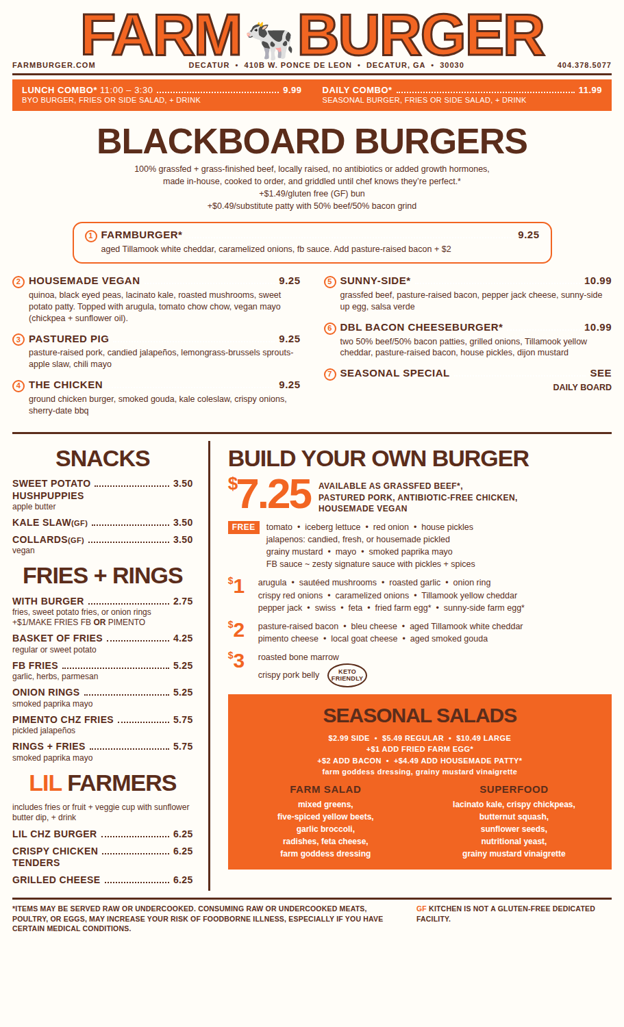FARM🐄BURGER
FARMBURGER.COM DECATUR • 410B W. PONCE DE LEON • DECATUR, GA • 30030 404.378.5077
LUNCH COMBO* 11:00 – 3:30 9.99
BYO burger, fries or side salad, + drink
DAILY COMBO* 11.99
seasonal burger, fries or side salad, + drink
BLACKBOARD BURGERS
100% grassfed + grass-finished beef, locally raised, no antibiotics or added growth hormones,
made in-house, cooked to order, and griddled until chef knows they’re perfect.*
+$1.49/gluten free (GF) bun
+$0.49/substitute patty with 50% beef/50% bacon grind
1 FARMBURGER* 9.25
aged Tillamook white cheddar, caramelized onions, fb sauce. Add pasture-raised bacon + $2
2 HOUSEMADE VEGAN 9.25
quinoa, black eyed peas, lacinato kale, roasted mushrooms, sweet potato patty. Topped with arugula, tomato chow chow, vegan mayo (chickpea + sunflower oil).
3 PASTURED PIG 9.25
pasture-raised pork, candied jalapeños, lemongrass-brussels sprouts-apple slaw, chili mayo
4 THE CHICKEN 9.25
ground chicken burger, smoked gouda, kale coleslaw, crispy onions, sherry-date bbq
5 SUNNY-SIDE* 10.99
grassfed beef, pasture-raised bacon, pepper jack cheese, sunny-side up egg, salsa verde
6 DBL BACON CHEESEBURGER* 10.99
two 50% beef/50% bacon patties, grilled onions, Tillamook yellow cheddar, pasture-raised bacon, house pickles, dijon mustard
7 SEASONAL SPECIAL SEE
DAILY BOARD
SNACKS
SWEET POTATO 3.50
HUSHPUPPIES
apple butter
KALE SLAW(GF) 3.50
COLLARDS(GF) 3.50
vegan
FRIES + RINGS
WITH BURGER 2.75
fries, sweet potato fries, or onion rings
+$1/MAKE FRIES FB OR PIMENTO
BASKET OF FRIES 4.25
regular or sweet potato
FB FRIES 5.25
garlic, herbs, parmesan
ONION RINGS 5.25
smoked paprika mayo
PIMENTO CHZ FRIES 5.75
pickled jalapeños
RINGS + FRIES 5.75
smoked paprika mayo
LIL FARMERS
includes fries or fruit + veggie cup with sunflower butter dip, + drink
LIL CHZ BURGER 6.25
CRISPY CHICKEN 6.25
TENDERS
GRILLED CHEESE 6.25
BUILD YOUR OWN BURGER
$7.25
AVAILABLE AS GRASSFED BEEF*,
PASTURED PORK, ANTIBIOTIC-FREE CHICKEN,
HOUSEMADE VEGAN
FREE
tomato • iceberg lettuce • red onion • house pickles
jalapenos: candied, fresh, or housemade pickled
grainy mustard • mayo • smoked paprika mayo
FB sauce ~ zesty signature sauce with pickles + spices
$1
arugula • sautéed mushrooms • roasted garlic • onion ring
crispy red onions • caramelized onions • Tillamook yellow cheddar
pepper jack • swiss • feta • fried farm egg* • sunny-side farm egg*
$2
pasture-raised bacon • bleu cheese • aged Tillamook white cheddar
pimento cheese • local goat cheese • aged smoked gouda
$3
roasted bone marrow
crispy pork belly KETO
FRIENDLY
SEASONAL SALADS
$2.99 SIDE • $5.49 REGULAR • $10.49 LARGE
+$1 ADD FRIED FARM EGG*
+$2 ADD BACON • +$4.49 ADD HOUSEMADE PATTY*
farm goddess dressing, grainy mustard vinaigrette
FARM SALAD
mixed greens,
five-spiced yellow beets,
garlic broccoli,
radishes, feta cheese,
farm goddess dressing
SUPERFOOD
lacinato kale, crispy chickpeas,
butternut squash,
sunflower seeds,
nutritional yeast,
grainy mustard vinaigrette
*ITEMS MAY BE SERVED RAW OR UNDERCOOKED. CONSUMING RAW OR UNDERCOOKED MEATS, POULTRY, OR EGGS, MAY INCREASE YOUR RISK OF FOODBORNE ILLNESS, ESPECIALLY IF YOU HAVE CERTAIN MEDICAL CONDITIONS.
GF KITCHEN IS NOT A GLUTEN-FREE DEDICATED FACILITY.